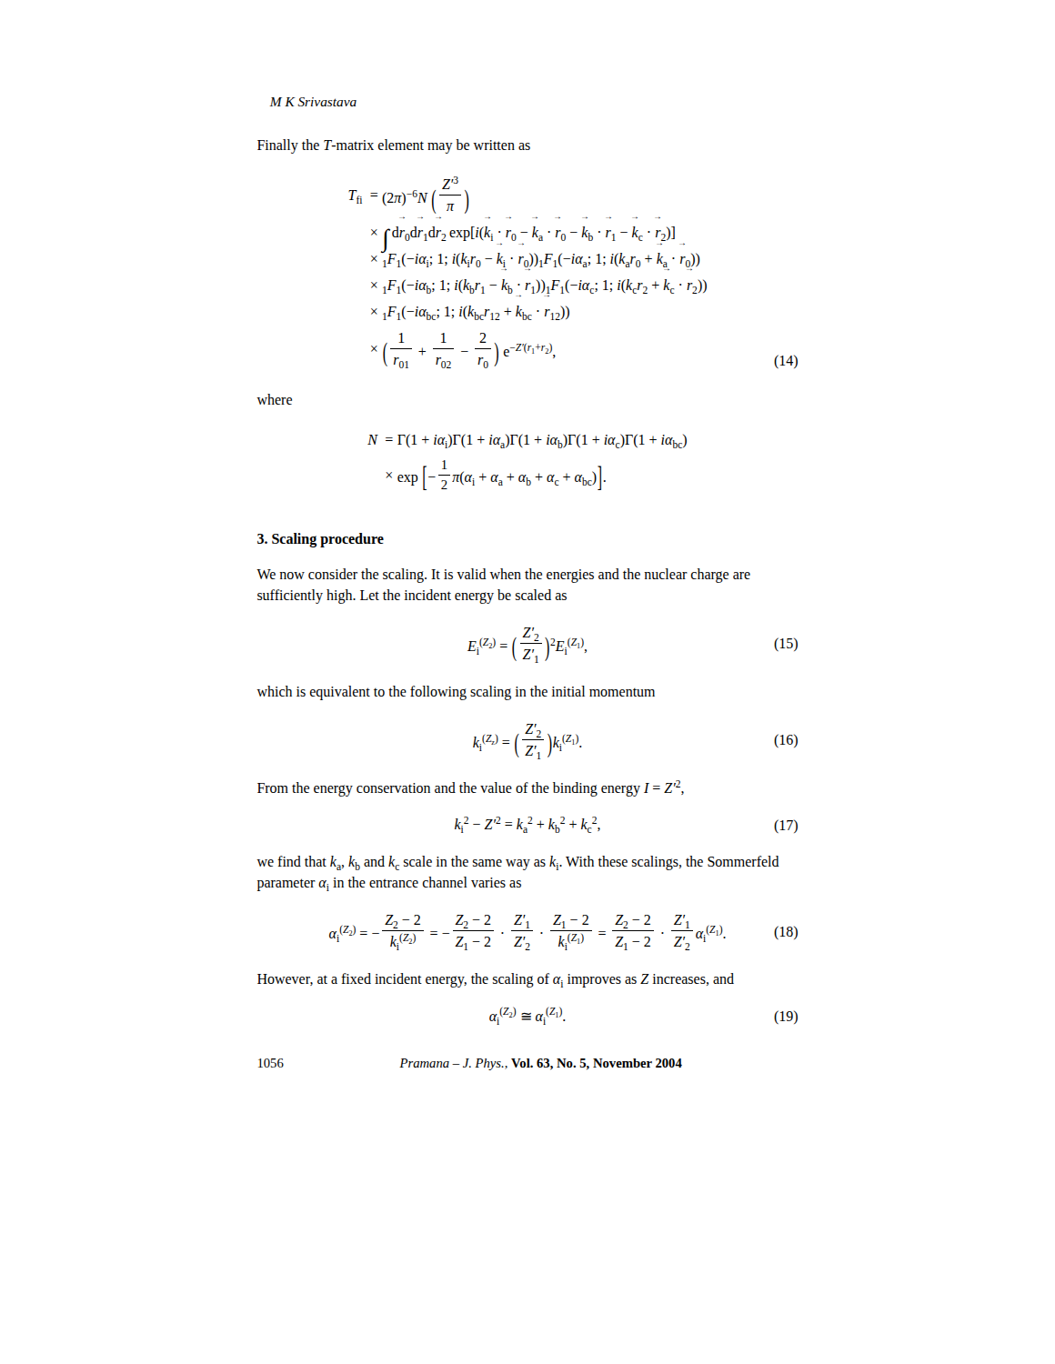M K Srivastava
Finally the T-matrix element may be written as
| T fi | = | (2 π ) −6 N ( Z′ 3 π ) |
| | × | ∫ d r 0 d r 1 d r 2 exp[ i ( k i · r 0 − k a · r 0 − k b · r 1 − k c · r 2 )] |
| | × | 1 F 1 (− iα i ; 1; i ( k i r 0 − k i · r 0 )) 1 F 1 (− iα a ; 1; i ( k a r 0 + k a · r 0 )) |
| | × | 1 F 1 (− iα b ; 1; i ( k b r 1 − k b · r 1 )) 1 F 1 (− iα c ; 1; i ( k c r 2 + k c · r 2 )) |
| | × | 1 F 1 (− iα bc ; 1; i ( k bc r 12 + k bc · r 12 )) |
| | × | ( 1 r 01 + 1 r 02 − 2 r 0 ) e − Z′ ( r 1 + r 2 ) , |
(14)
where
| N | = | Γ(1 + iα i )Γ(1 + iα a )Γ(1 + iα b )Γ(1 + iα c )Γ(1 + iα bc ) |
| | × | exp [ − 1 2 π ( α i + α a + α b + α c + α bc ) ] . |
3. Scaling procedure
We now consider the scaling. It is valid when the energies and the nuclear charge are sufficiently high. Let the incident energy be scaled as
Ei(Z2) = (Z′2 Z′1)2 Ei(Z1),
(15)
which is equivalent to the following scaling in the initial momentum
ki(Zz) = (Z′2 Z′1) ki(Z1).
(16)
From the energy conservation and the value of the binding energy I = Z′2,
ki2 − Z′2 = ka2 + kb2 + kc2,
(17)
we find that ka, kb and kc scale in the same way as ki. With these scalings, the Sommerfeld parameter αi in the entrance channel varies as
αi(Z2) = −Z2 − 2 ki(Z2) = −Z2 − 2 Z1 − 2 · Z′1 Z′2 · Z1 − 2 ki(Z1) = Z2 − 2 Z1 − 2 · Z′1 Z′2 αi(Z1).
(18)
However, at a fixed incident energy, the scaling of αi improves as Z increases, and
αi(Z2) ≅ αi(Z1).
(19)
1056
Pramana – J. Phys., Vol. 63, No. 5, November 2004